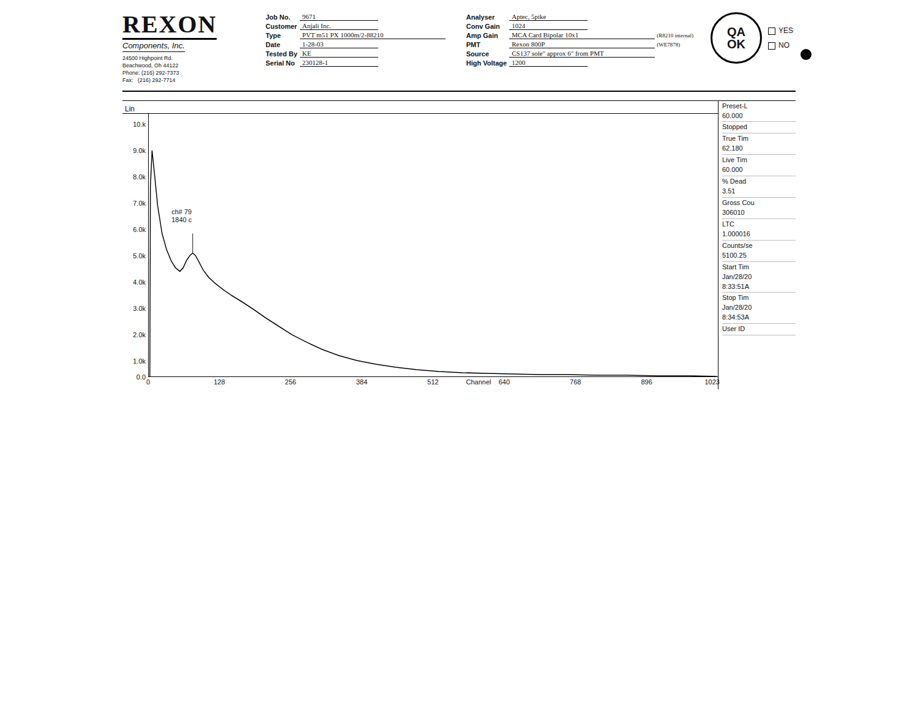REXON
Components, Inc.
24500 Highpoint Rd.
Beachwood, Oh 44122
Phone: (216) 292-7373
Fax: (216) 292-7714
| Job No. | 9671 |
| Customer | Anjali Inc. |
| Type | PVT m51 PX 1000m/2-88210 |
| Date | 1-28-03 |
| Tested By | KE |
| Serial No | 230128-1 |
| Analyser | Aptec, 5pike |
| Conv Gain | 1024 |
| Amp Gain | MCA Card Bipolar 10x1 (R8210 internal) |
| PMT | Rexon 800P (WE7878) |
| Source | CS137 sole" approx 6" from PMT |
| High Voltage | 1200 |
QA OK
YES
NO
Lin
10.k
9.0k
8.0k
7.0k
6.0k
5.0k
4.0k
3.0k
2.0k
1.0k
0.0
ch# 79
1840 c
0 128 256 384 512 Channel 640 768 896 1023
Preset-L 60.000
Stopped
True Tim 62.180
Live Tim 60.000
% Dead 3.51
Gross Cou 306010
LTC 1.000016
Counts/se 5100.25
Start Tim Jan/28/208:33:51A
Stop Tim Jan/28/208:34:53A
User ID